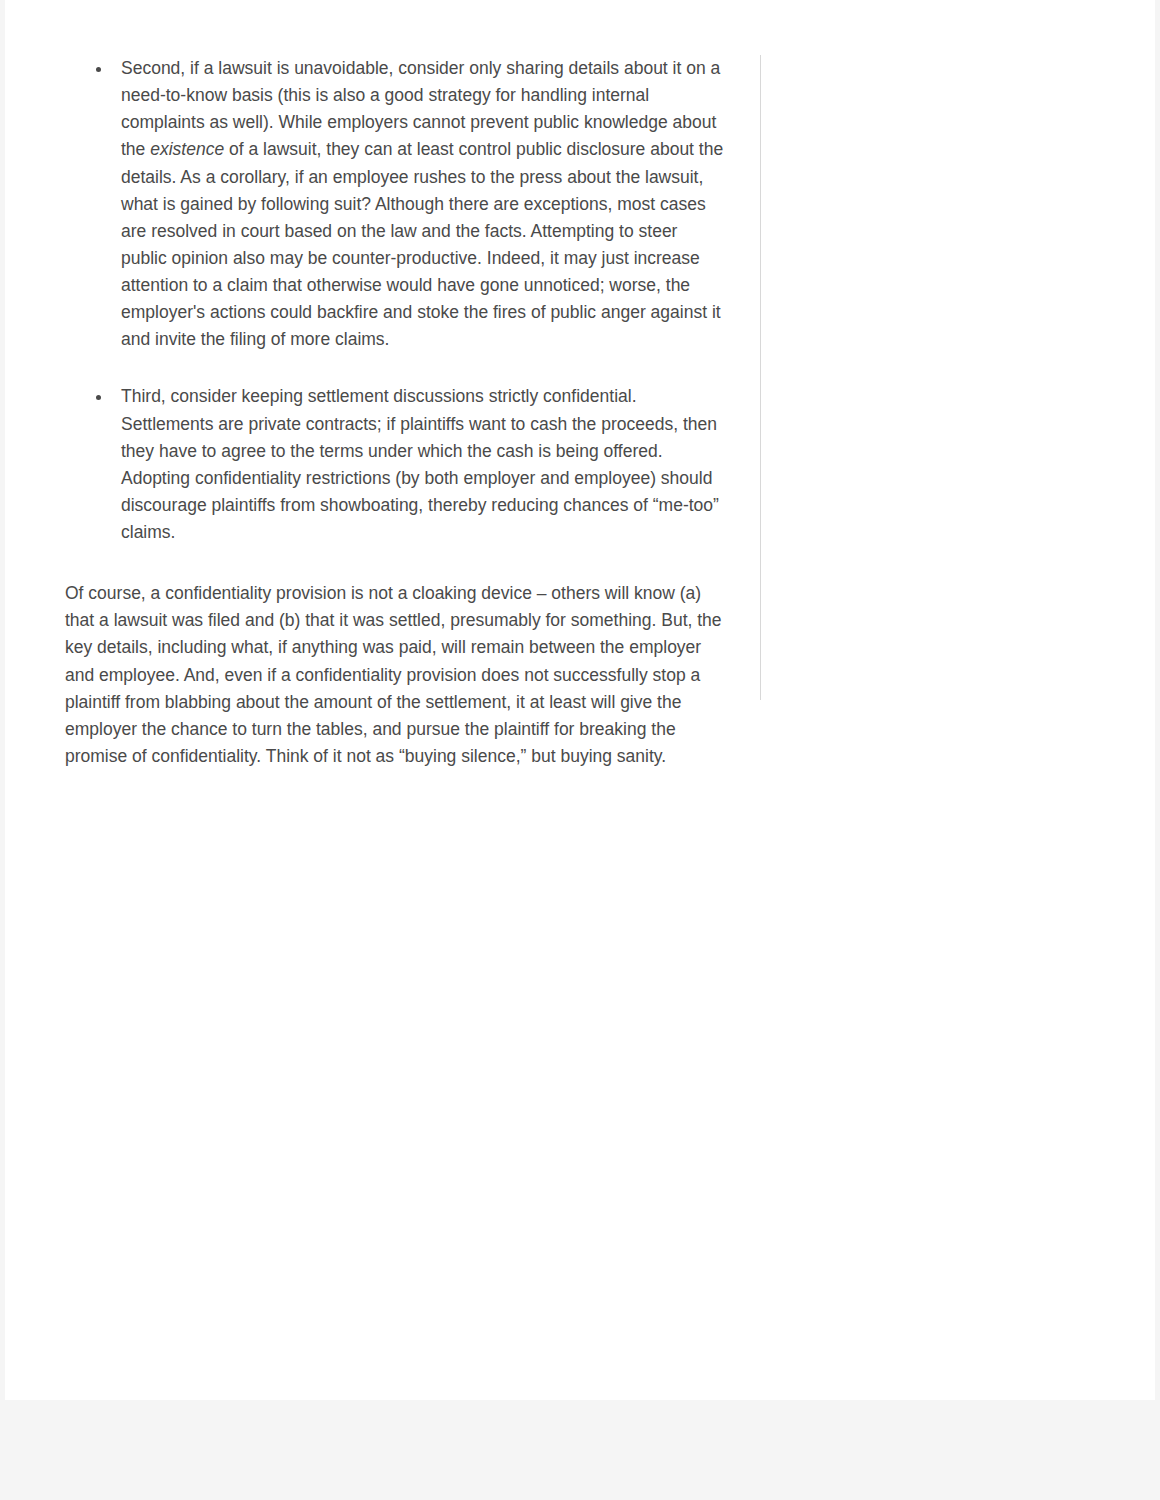Second, if a lawsuit is unavoidable, consider only sharing details about it on a need-to-know basis (this is also a good strategy for handling internal complaints as well). While employers cannot prevent public knowledge about the existence of a lawsuit, they can at least control public disclosure about the details. As a corollary, if an employee rushes to the press about the lawsuit, what is gained by following suit? Although there are exceptions, most cases are resolved in court based on the law and the facts. Attempting to steer public opinion also may be counter-productive. Indeed, it may just increase attention to a claim that otherwise would have gone unnoticed; worse, the employer's actions could backfire and stoke the fires of public anger against it and invite the filing of more claims.
Third, consider keeping settlement discussions strictly confidential. Settlements are private contracts; if plaintiffs want to cash the proceeds, then they have to agree to the terms under which the cash is being offered. Adopting confidentiality restrictions (by both employer and employee) should discourage plaintiffs from showboating, thereby reducing chances of “me-too” claims.
Of course, a confidentiality provision is not a cloaking device – others will know (a) that a lawsuit was filed and (b) that it was settled, presumably for something. But, the key details, including what, if anything was paid, will remain between the employer and employee. And, even if a confidentiality provision does not successfully stop a plaintiff from blabbing about the amount of the settlement, it at least will give the employer the chance to turn the tables, and pursue the plaintiff for breaking the promise of confidentiality. Think of it not as “buying silence,” but buying sanity.